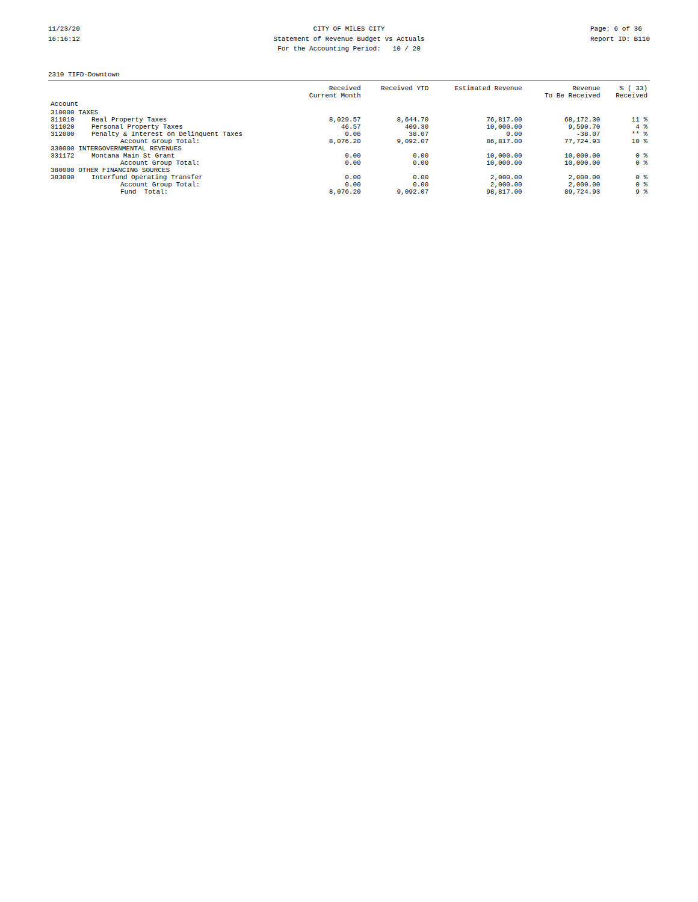11/23/20
16:16:12
CITY OF MILES CITY
Statement of Revenue Budget vs Actuals
For the Accounting Period: 10 / 20
Page: 6 of 36
Report ID: B110
2310 TIFD-Downtown
| | Received Current Month | Received YTD | Estimated Revenue | Revenue To Be Received | % ( 33) Received |
| --- | --- | --- | --- | --- | --- |
| Account | | | | | |
| 310000 TAXES | | | | | |
| 311010 | Real Property Taxes | 8,029.57 | 8,644.70 | 76,817.00 | 68,172.30 | 11 % |
| 311020 | Personal Property Taxes | 46.57 | 409.30 | 10,000.00 | 9,590.70 | 4 % |
| 312000 | Penalty & Interest on Delinquent Taxes | 0.06 | 38.07 | 0.00 | -38.07 | ** % |
| Account Group Total: | 8,076.20 | 9,092.07 | 86,817.00 | 77,724.93 | 10 % |
| 330000 INTERGOVERNMENTAL REVENUES | | | | | |
| 331172 | Montana Main St Grant | 0.00 | 0.00 | 10,000.00 | 10,000.00 | 0 % |
| Account Group Total: | 0.00 | 0.00 | 10,000.00 | 10,000.00 | 0 % |
| 380000 OTHER FINANCING SOURCES | | | | | |
| 383000 | Interfund Operating Transfer | 0.00 | 0.00 | 2,000.00 | 2,000.00 | 0 % |
| Account Group Total: | 0.00 | 0.00 | 2,000.00 | 2,000.00 | 0 % |
| Fund Total: | 8,076.20 | 9,092.07 | 98,817.00 | 89,724.93 | 9 % |